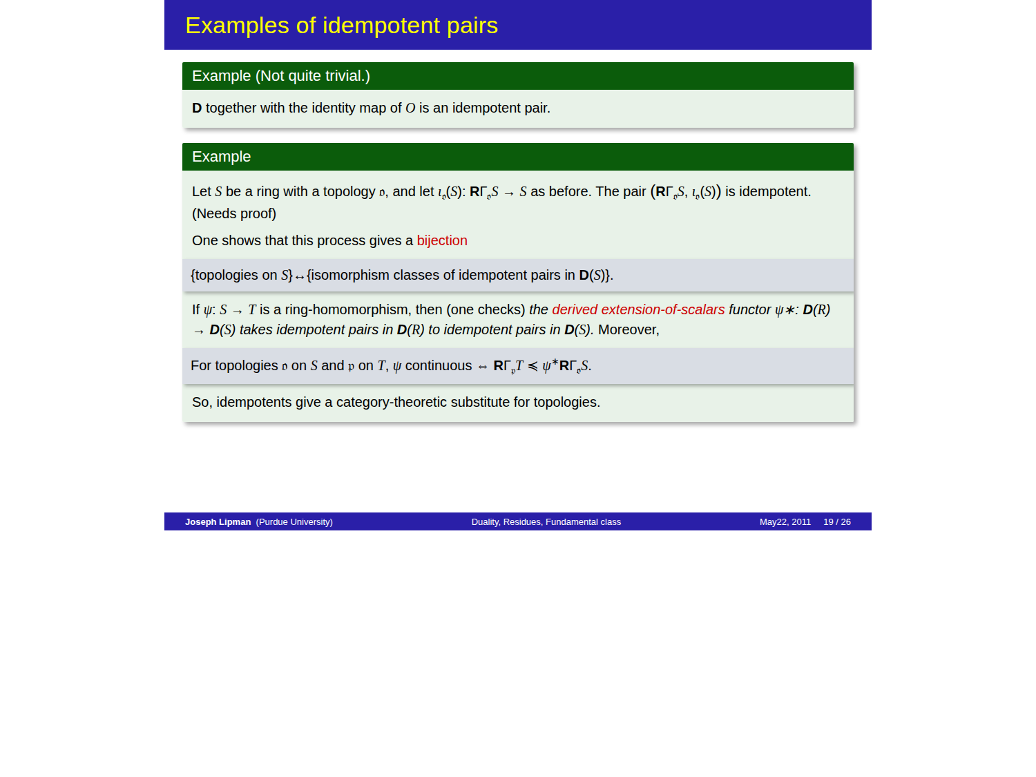Examples of idempotent pairs
Example (Not quite trivial.)
D together with the identity map of O is an idempotent pair.
Example
Let S be a ring with a topology 𝔬, and let ι𝔬(S): RΓ𝔬S → S as before. The pair (RΓ𝔬S, ι𝔬(S)) is idempotent. (Needs proof)
One shows that this process gives a bijection
{topologies on S}↔{isomorphism classes of idempotent pairs in D(S)}.
If ψ: S → T is a ring-homomorphism, then (one checks) the derived extension-of-scalars functor ψ∗: D(R) → D(S) takes idempotent pairs in D(R) to idempotent pairs in D(S). Moreover,
For topologies 𝔬 on S and 𝔭 on T, ψ continuous ⇔ RΓ𝔭T ≼ ψ∗RΓ𝔬S.
So, idempotents give a category-theoretic substitute for topologies.
Joseph Lipman (Purdue University)
Duality, Residues, Fundamental class
May22, 2011 19 / 26